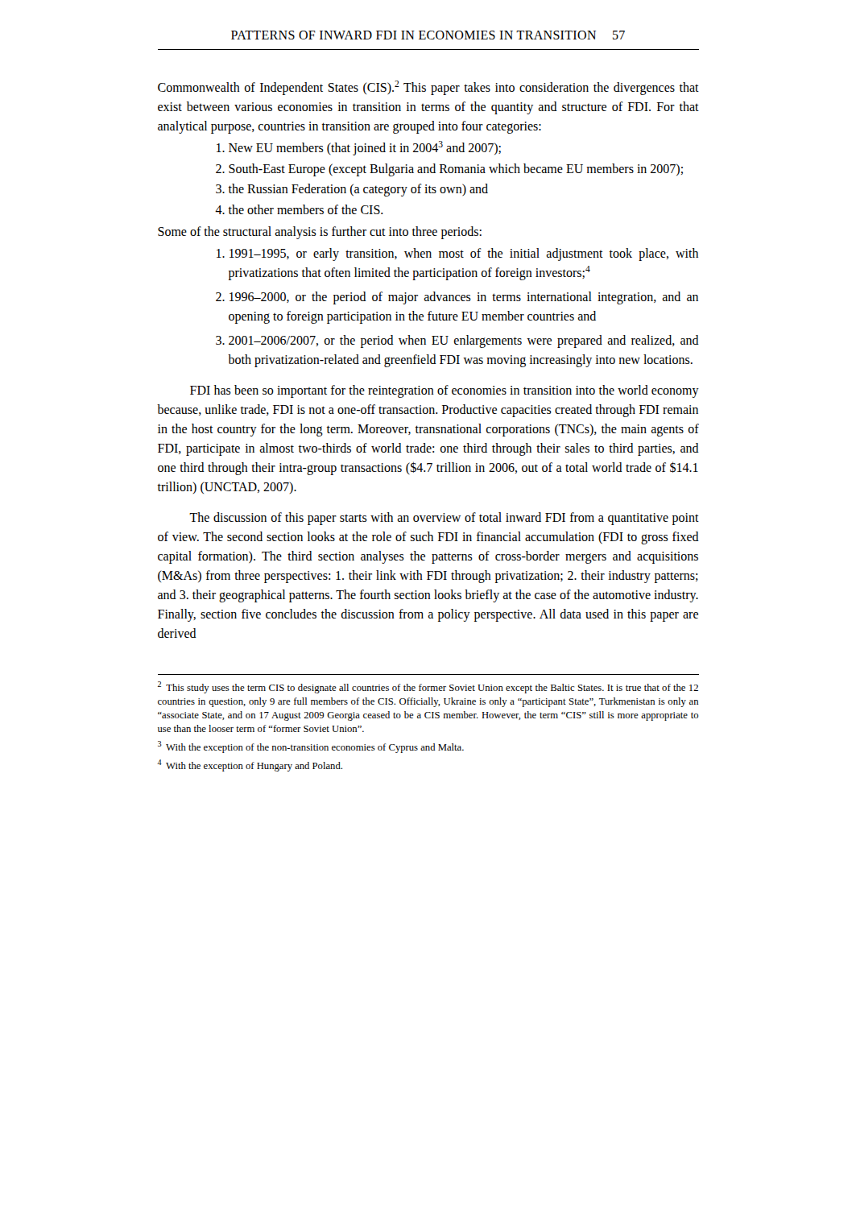PATTERNS OF INWARD FDI IN ECONOMIES IN TRANSITION57
Commonwealth of Independent States (CIS).2 This paper takes into consideration the divergences that exist between various economies in transition in terms of the quantity and structure of FDI. For that analytical purpose, countries in transition are grouped into four categories:
New EU members (that joined it in 20043 and 2007);
South-East Europe (except Bulgaria and Romania which became EU members in 2007);
the Russian Federation (a category of its own) and
the other members of the CIS.
Some of the structural analysis is further cut into three periods:
1991–1995, or early transition, when most of the initial adjustment took place, with privatizations that often limited the participation of foreign investors;4
1996–2000, or the period of major advances in terms international integration, and an opening to foreign participation in the future EU member countries and
2001–2006/2007, or the period when EU enlargements were prepared and realized, and both privatization-related and greenfield FDI was moving increasingly into new locations.
FDI has been so important for the reintegration of economies in transition into the world economy because, unlike trade, FDI is not a one-off transaction. Productive capacities created through FDI remain in the host country for the long term. Moreover, transnational corporations (TNCs), the main agents of FDI, participate in almost two-thirds of world trade: one third through their sales to third parties, and one third through their intra-group transactions ($4.7 trillion in 2006, out of a total world trade of $14.1 trillion) (UNCTAD, 2007).
The discussion of this paper starts with an overview of total inward FDI from a quantitative point of view. The second section looks at the role of such FDI in financial accumulation (FDI to gross fixed capital formation). The third section analyses the patterns of cross-border mergers and acquisitions (M&As) from three perspectives: 1. their link with FDI through privatization; 2. their industry patterns; and 3. their geographical patterns. The fourth section looks briefly at the case of the automotive industry. Finally, section five concludes the discussion from a policy perspective. All data used in this paper are derived
2 This study uses the term CIS to designate all countries of the former Soviet Union except the Baltic States. It is true that of the 12 countries in question, only 9 are full members of the CIS. Officially, Ukraine is only a “participant State”, Turkmenistan is only an “associate State, and on 17 August 2009 Georgia ceased to be a CIS member. However, the term “CIS” still is more appropriate to use than the looser term of “former Soviet Union”.
3 With the exception of the non-transition economies of Cyprus and Malta.
4 With the exception of Hungary and Poland.